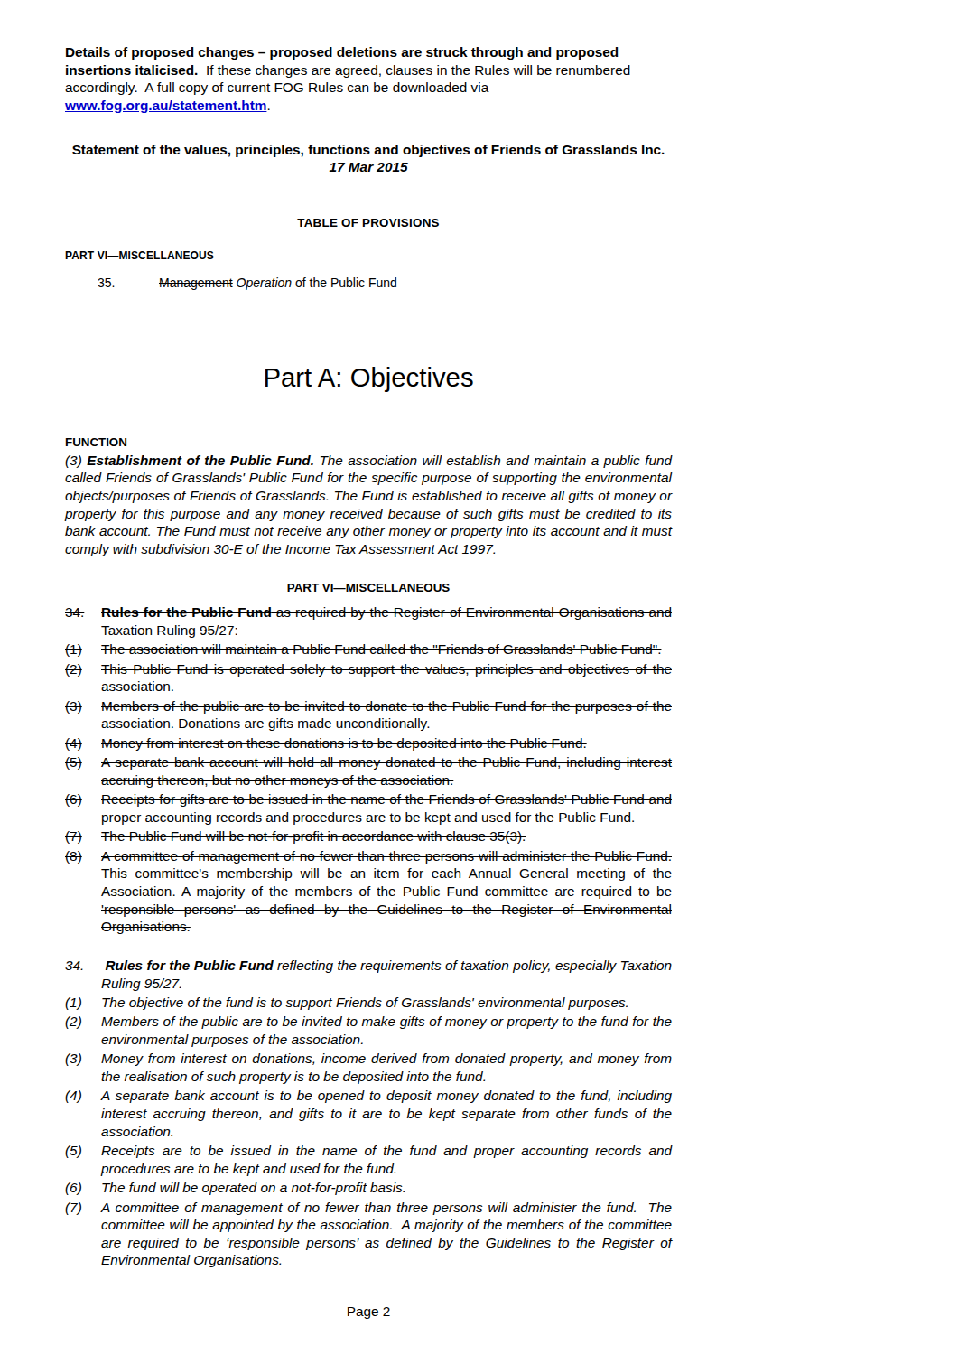Details of proposed changes – proposed deletions are struck through and proposed insertions italicised. If these changes are agreed, clauses in the Rules will be renumbered accordingly. A full copy of current FOG Rules can be downloaded via www.fog.org.au/statement.htm.
Statement of the values, principles, functions and objectives of Friends of Grasslands Inc. 17 Mar 2015
TABLE OF PROVISIONS
PART VI—MISCELLANEOUS
35. Management Operation of the Public Fund
Part A: Objectives
FUNCTION
(3) Establishment of the Public Fund. The association will establish and maintain a public fund called Friends of Grasslands' Public Fund for the specific purpose of supporting the environmental objects/purposes of Friends of Grasslands. The Fund is established to receive all gifts of money or property for this purpose and any money received because of such gifts must be credited to its bank account. The Fund must not receive any other money or property into its account and it must comply with subdivision 30-E of the Income Tax Assessment Act 1997.
PART VI—MISCELLANEOUS
34. Rules for the Public Fund as required by the Register of Environmental Organisations and Taxation Ruling 95/27:
(1) The association will maintain a Public Fund called the "Friends of Grasslands' Public Fund".
(2) This Public Fund is operated solely to support the values, principles and objectives of the association.
(3) Members of the public are to be invited to donate to the Public Fund for the purposes of the association. Donations are gifts made unconditionally.
(4) Money from interest on these donations is to be deposited into the Public Fund.
(5) A separate bank account will hold all money donated to the Public Fund, including interest accruing thereon, but no other moneys of the association.
(6) Receipts for gifts are to be issued in the name of the Friends of Grasslands' Public Fund and proper accounting records and procedures are to be kept and used for the Public Fund.
(7) The Public Fund will be not-for-profit in accordance with clause 35(3).
(8) A committee of management of no fewer than three persons will administer the Public Fund. This committee's membership will be an item for each Annual General meeting of the Association. A majority of the members of the Public Fund committee are required to be 'responsible persons' as defined by the Guidelines to the Register of Environmental Organisations.
34. Rules for the Public Fund reflecting the requirements of taxation policy, especially Taxation Ruling 95/27.
(1) The objective of the fund is to support Friends of Grasslands' environmental purposes.
(2) Members of the public are to be invited to make gifts of money or property to the fund for the environmental purposes of the association.
(3) Money from interest on donations, income derived from donated property, and money from the realisation of such property is to be deposited into the fund.
(4) A separate bank account is to be opened to deposit money donated to the fund, including interest accruing thereon, and gifts to it are to be kept separate from other funds of the association.
(5) Receipts are to be issued in the name of the fund and proper accounting records and procedures are to be kept and used for the fund.
(6) The fund will be operated on a not-for-profit basis.
(7) A committee of management of no fewer than three persons will administer the fund. The committee will be appointed by the association. A majority of the members of the committee are required to be ‘responsible persons’ as defined by the Guidelines to the Register of Environmental Organisations.
Page 2